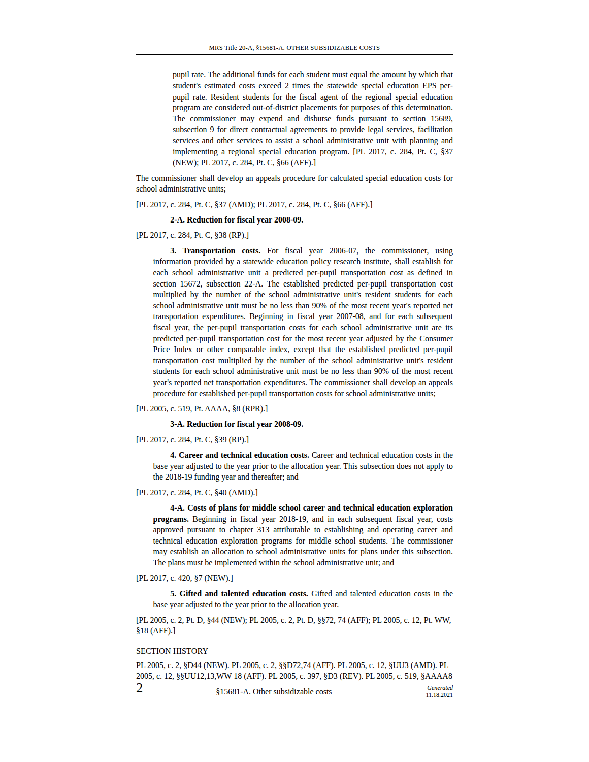MRS Title 20-A, §15681-A. OTHER SUBSIDIZABLE COSTS
pupil rate. The additional funds for each student must equal the amount by which that student's estimated costs exceed 2 times the statewide special education EPS per-pupil rate. Resident students for the fiscal agent of the regional special education program are considered out-of-district placements for purposes of this determination. The commissioner may expend and disburse funds pursuant to section 15689, subsection 9 for direct contractual agreements to provide legal services, facilitation services and other services to assist a school administrative unit with planning and implementing a regional special education program. [PL 2017, c. 284, Pt. C, §37 (NEW); PL 2017, c. 284, Pt. C, §66 (AFF).]
The commissioner shall develop an appeals procedure for calculated special education costs for school administrative units;
[PL 2017, c. 284, Pt. C, §37 (AMD); PL 2017, c. 284, Pt. C, §66 (AFF).]
2-A. Reduction for fiscal year 2008-09.
[PL 2017, c. 284, Pt. C, §38 (RP).]
3. Transportation costs. For fiscal year 2006-07, the commissioner, using information provided by a statewide education policy research institute, shall establish for each school administrative unit a predicted per-pupil transportation cost as defined in section 15672, subsection 22‑A. The established predicted per-pupil transportation cost multiplied by the number of the school administrative unit's resident students for each school administrative unit must be no less than 90% of the most recent year's reported net transportation expenditures. Beginning in fiscal year 2007-08, and for each subsequent fiscal year, the per-pupil transportation costs for each school administrative unit are its predicted per-pupil transportation cost for the most recent year adjusted by the Consumer Price Index or other comparable index, except that the established predicted per-pupil transportation cost multiplied by the number of the school administrative unit's resident students for each school administrative unit must be no less than 90% of the most recent year's reported net transportation expenditures. The commissioner shall develop an appeals procedure for established per-pupil transportation costs for school administrative units;
[PL 2005, c. 519, Pt. AAAA, §8 (RPR).]
3-A. Reduction for fiscal year 2008-09.
[PL 2017, c. 284, Pt. C, §39 (RP).]
4. Career and technical education costs. Career and technical education costs in the base year adjusted to the year prior to the allocation year. This subsection does not apply to the 2018-19 funding year and thereafter; and
[PL 2017, c. 284, Pt. C, §40 (AMD).]
4-A. Costs of plans for middle school career and technical education exploration programs. Beginning in fiscal year 2018-19, and in each subsequent fiscal year, costs approved pursuant to chapter 313 attributable to establishing and operating career and technical education exploration programs for middle school students. The commissioner may establish an allocation to school administrative units for plans under this subsection. The plans must be implemented within the school administrative unit; and
[PL 2017, c. 420, §7 (NEW).]
5. Gifted and talented education costs. Gifted and talented education costs in the base year adjusted to the year prior to the allocation year.
[PL 2005, c. 2, Pt. D, §44 (NEW); PL 2005, c. 2, Pt. D, §§72, 74 (AFF); PL 2005, c. 12, Pt. WW, §18 (AFF).]
SECTION HISTORY
PL 2005, c. 2, §D44 (NEW). PL 2005, c. 2, §§D72,74 (AFF). PL 2005, c. 12, §UU3 (AMD). PL 2005, c. 12, §§UU12,13,WW 18 (AFF). PL 2005, c. 397, §D3 (REV). PL 2005, c. 519, §AAAA8
2
§15681-A. Other subsidizable costs
Generated
11.18.2021